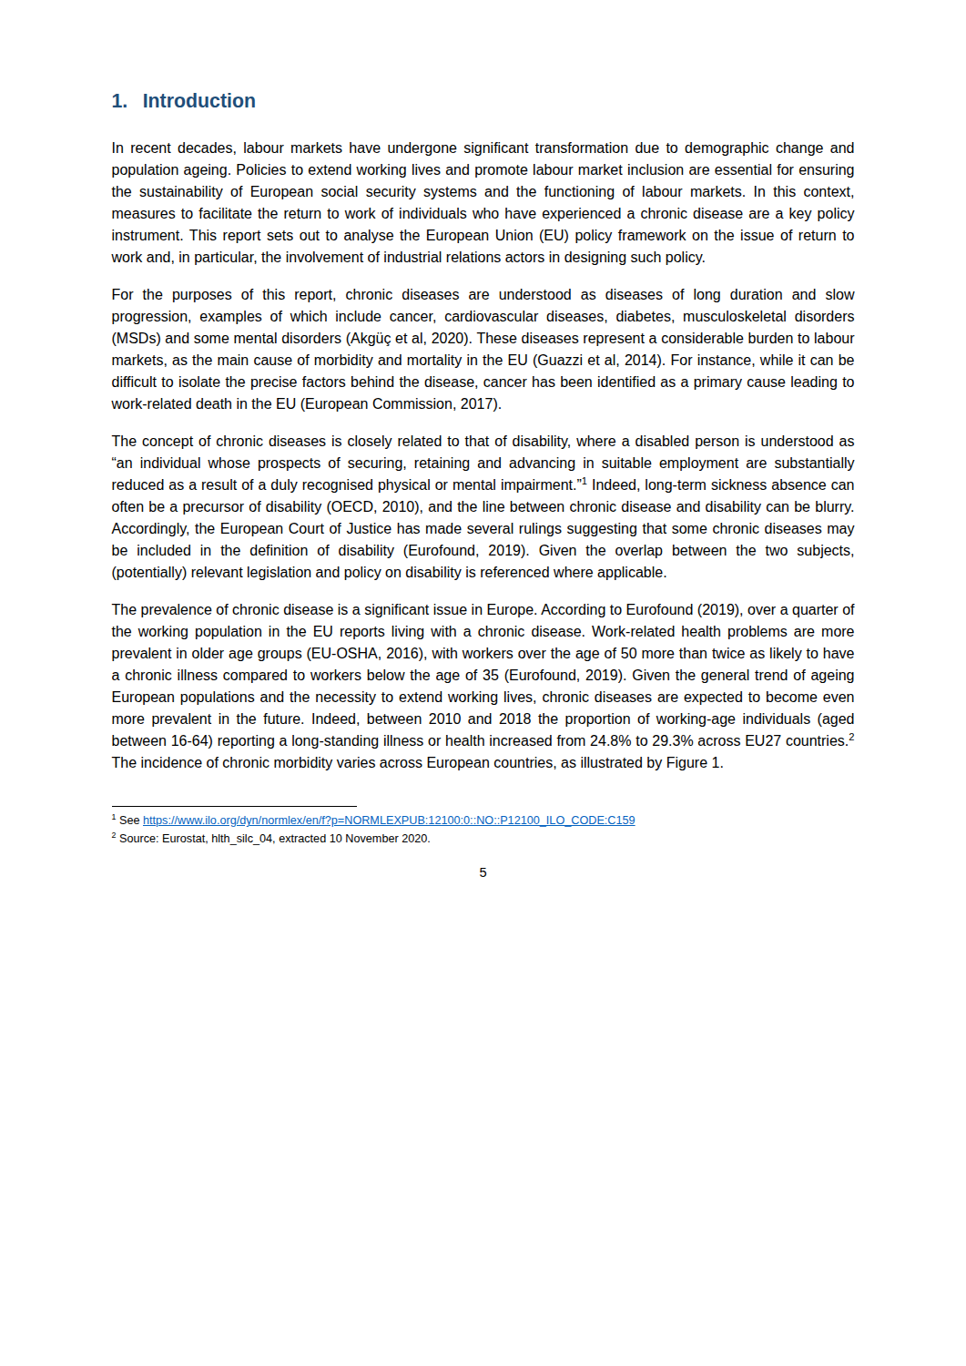1. Introduction
In recent decades, labour markets have undergone significant transformation due to demographic change and population ageing. Policies to extend working lives and promote labour market inclusion are essential for ensuring the sustainability of European social security systems and the functioning of labour markets. In this context, measures to facilitate the return to work of individuals who have experienced a chronic disease are a key policy instrument. This report sets out to analyse the European Union (EU) policy framework on the issue of return to work and, in particular, the involvement of industrial relations actors in designing such policy.
For the purposes of this report, chronic diseases are understood as diseases of long duration and slow progression, examples of which include cancer, cardiovascular diseases, diabetes, musculoskeletal disorders (MSDs) and some mental disorders (Akgüç et al, 2020). These diseases represent a considerable burden to labour markets, as the main cause of morbidity and mortality in the EU (Guazzi et al, 2014). For instance, while it can be difficult to isolate the precise factors behind the disease, cancer has been identified as a primary cause leading to work-related death in the EU (European Commission, 2017).
The concept of chronic diseases is closely related to that of disability, where a disabled person is understood as “an individual whose prospects of securing, retaining and advancing in suitable employment are substantially reduced as a result of a duly recognised physical or mental impairment.”1 Indeed, long-term sickness absence can often be a precursor of disability (OECD, 2010), and the line between chronic disease and disability can be blurry. Accordingly, the European Court of Justice has made several rulings suggesting that some chronic diseases may be included in the definition of disability (Eurofound, 2019). Given the overlap between the two subjects, (potentially) relevant legislation and policy on disability is referenced where applicable.
The prevalence of chronic disease is a significant issue in Europe. According to Eurofound (2019), over a quarter of the working population in the EU reports living with a chronic disease. Work-related health problems are more prevalent in older age groups (EU-OSHA, 2016), with workers over the age of 50 more than twice as likely to have a chronic illness compared to workers below the age of 35 (Eurofound, 2019). Given the general trend of ageing European populations and the necessity to extend working lives, chronic diseases are expected to become even more prevalent in the future. Indeed, between 2010 and 2018 the proportion of working-age individuals (aged between 16-64) reporting a long-standing illness or health increased from 24.8% to 29.3% across EU27 countries.2 The incidence of chronic morbidity varies across European countries, as illustrated by Figure 1.
1 See https://www.ilo.org/dyn/normlex/en/f?p=NORMLEXPUB:12100:0::NO::P12100_ILO_CODE:C159
2 Source: Eurostat, hlth_silc_04, extracted 10 November 2020.
5